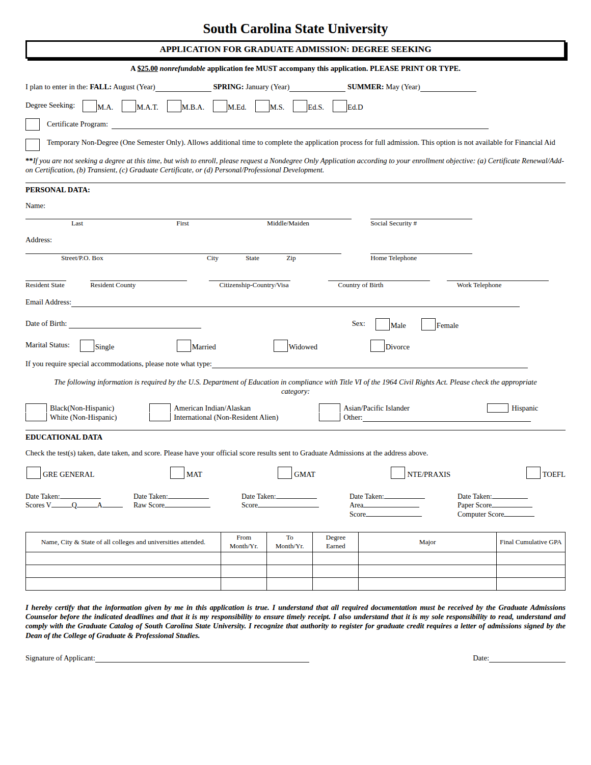South Carolina State University
APPLICATION FOR GRADUATE ADMISSION: DEGREE SEEKING
A $25.00 nonrefundable application fee MUST accompany this application. PLEASE PRINT OR TYPE.
I plan to enter in the: FALL: August (Year) SPRING: January (Year) SUMMER: May (Year)
Degree Seeking: M.A. M.A.T. M.B.A. M.Ed. M.S. Ed.S. Ed.D
Certificate Program:
Temporary Non-Degree (One Semester Only). Allows additional time to complete the application process for full admission. This option is not available for Financial Aid
**If you are not seeking a degree at this time, but wish to enroll, please request a Nondegree Only Application according to your enrollment objective: (a) Certificate Renewal/Add-on Certification, (b) Transient, (c) Graduate Certificate, or (d) Personal/Professional Development.
PERSONAL DATA:
| Name: | |
| Last First Middle/Maiden | Social Security # |
| Address: | |
| Street/P.O. Box City State Zip | Home Telephone |
| Resident State | Resident County | Citizenship-Country/Visa | Country of Birth | Work Telephone |
Email Address:
Date of Birth: Sex: Male Female
Marital Status: Single Married Widowed Divorce
If you require special accommodations, please note what type:
The following information is required by the U.S. Department of Education in compliance with Title VI of the 1964 Civil Rights Act. Please check the appropriate category:
| | Black(Non-Hispanic) | | American Indian/Alaskan | | Asian/Pacific Islander | | Hispanic |
| | White (Non-Hispanic) | | International (Non-Resident Alien) | | Other: |
EDUCATIONAL DATA
Check the test(s) taken, date taken, and score. Please have your official score results sent to Graduate Admissions at the address above.
GRE GENERAL MAT GMAT NTE/PRAXIS TOEFL
| Date Taken: | Date Taken: | Date Taken: | Date Taken: | Date Taken: |
| Scores V Q A | Raw Score | Score | Area | Paper Score |
| | | | Score | Computer Score |
| Name, City & State of all colleges and universities attended. | From Month/Yr. | To Month/Yr. | Degree Earned | Major | Final Cumulative GPA |
| --- | --- | --- | --- | --- | --- |
I hereby certify that the information given by me in this application is true. I understand that all required documentation must be received by the Graduate Admissions Counselor before the indicated deadlines and that it is my responsibility to ensure timely receipt. I also understand that it is my sole responsibility to read, understand and comply with the Graduate Catalog of South Carolina State University. I recognize that authority to register for graduate credit requires a letter of admissions signed by the Dean of the College of Graduate & Professional Studies.
Signature of Applicant: Date: